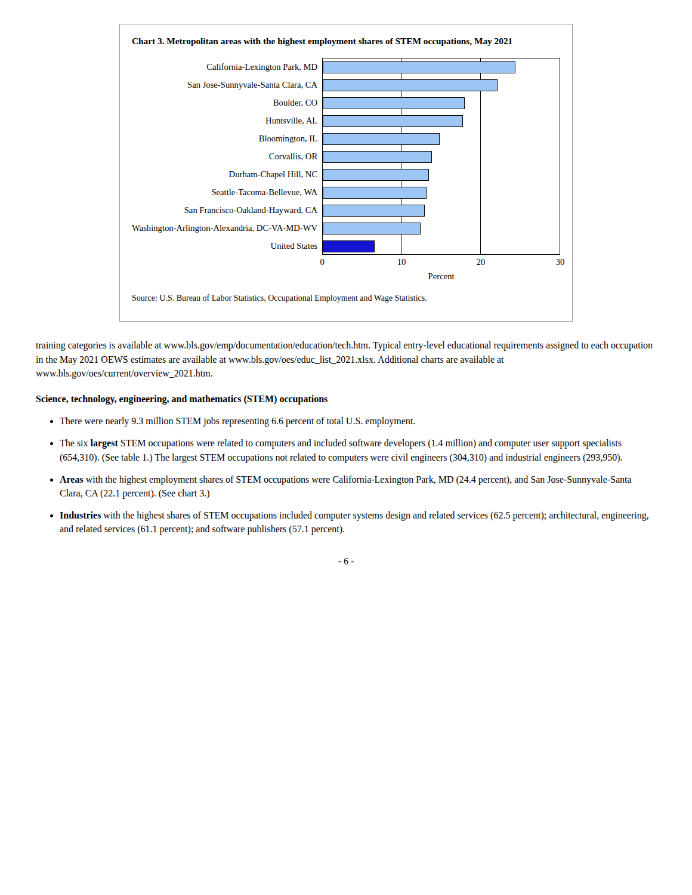Chart 3. Metropolitan areas with the highest employment shares of STEM occupations, May 2021
California-Lexington Park, MD
San Jose-Sunnyvale-Santa Clara, CA
Boulder, CO
Huntsville, AL
Bloomington, IL
Corvallis, OR
Durham-Chapel Hill, NC
Seattle-Tacoma-Bellevue, WA
San Francisco-Oakland-Hayward, CA
Washington-Arlington-Alexandria, DC-VA-MD-WV
United States
0 10 20 30
Percent
Source: U.S. Bureau of Labor Statistics, Occupational Employment and Wage Statistics.
training categories is available at www.bls.gov/emp/documentation/education/tech.htm. Typical entry-level educational requirements assigned to each occupation in the May 2021 OEWS estimates are available at www.bls.gov/oes/educ_list_2021.xlsx. Additional charts are available at www.bls.gov/oes/current/overview_2021.htm.
Science, technology, engineering, and mathematics (STEM) occupations
There were nearly 9.3 million STEM jobs representing 6.6 percent of total U.S. employment.
The six largest STEM occupations were related to computers and included software developers (1.4 million) and computer user support specialists (654,310). (See table 1.) The largest STEM occupations not related to computers were civil engineers (304,310) and industrial engineers (293,950).
Areas with the highest employment shares of STEM occupations were California-Lexington Park, MD (24.4 percent), and San Jose-Sunnyvale-Santa Clara, CA (22.1 percent). (See chart 3.)
Industries with the highest shares of STEM occupations included computer systems design and related services (62.5 percent); architectural, engineering, and related services (61.1 percent); and software publishers (57.1 percent).
- 6 -